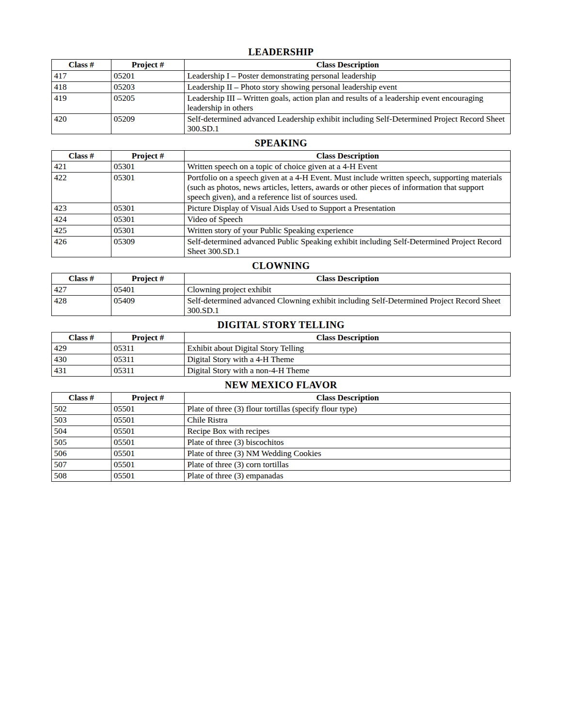LEADERSHIP
| Class # | Project # | Class Description |
| --- | --- | --- |
| 417 | 05201 | Leadership I – Poster demonstrating personal leadership |
| 418 | 05203 | Leadership II – Photo story showing personal leadership event |
| 419 | 05205 | Leadership III – Written goals, action plan and results of a leadership event encouraging leadership in others |
| 420 | 05209 | Self-determined advanced Leadership exhibit including Self-Determined Project Record Sheet 300.SD.1 |
SPEAKING
| Class # | Project # | Class Description |
| --- | --- | --- |
| 421 | 05301 | Written speech on a topic of choice given at a 4-H Event |
| 422 | 05301 | Portfolio on a speech given at a 4-H Event. Must include written speech, supporting materials (such as photos, news articles, letters, awards or other pieces of information that support speech given), and a reference list of sources used. |
| 423 | 05301 | Picture Display of Visual Aids Used to Support a Presentation |
| 424 | 05301 | Video of Speech |
| 425 | 05301 | Written story of your Public Speaking experience |
| 426 | 05309 | Self-determined advanced Public Speaking exhibit including Self-Determined Project Record Sheet 300.SD.1 |
CLOWNING
| Class # | Project # | Class Description |
| --- | --- | --- |
| 427 | 05401 | Clowning project exhibit |
| 428 | 05409 | Self-determined advanced Clowning exhibit including Self-Determined Project Record Sheet 300.SD.1 |
DIGITAL STORY TELLING
| Class # | Project # | Class Description |
| --- | --- | --- |
| 429 | 05311 | Exhibit about Digital Story Telling |
| 430 | 05311 | Digital Story with a 4-H Theme |
| 431 | 05311 | Digital Story with a non-4-H Theme |
NEW MEXICO FLAVOR
| Class # | Project # | Class Description |
| --- | --- | --- |
| 502 | 05501 | Plate of three (3) flour tortillas (specify flour type) |
| 503 | 05501 | Chile Ristra |
| 504 | 05501 | Recipe Box with recipes |
| 505 | 05501 | Plate of three (3) biscochitos |
| 506 | 05501 | Plate of three (3) NM Wedding Cookies |
| 507 | 05501 | Plate of three (3) corn tortillas |
| 508 | 05501 | Plate of three (3) empanadas |